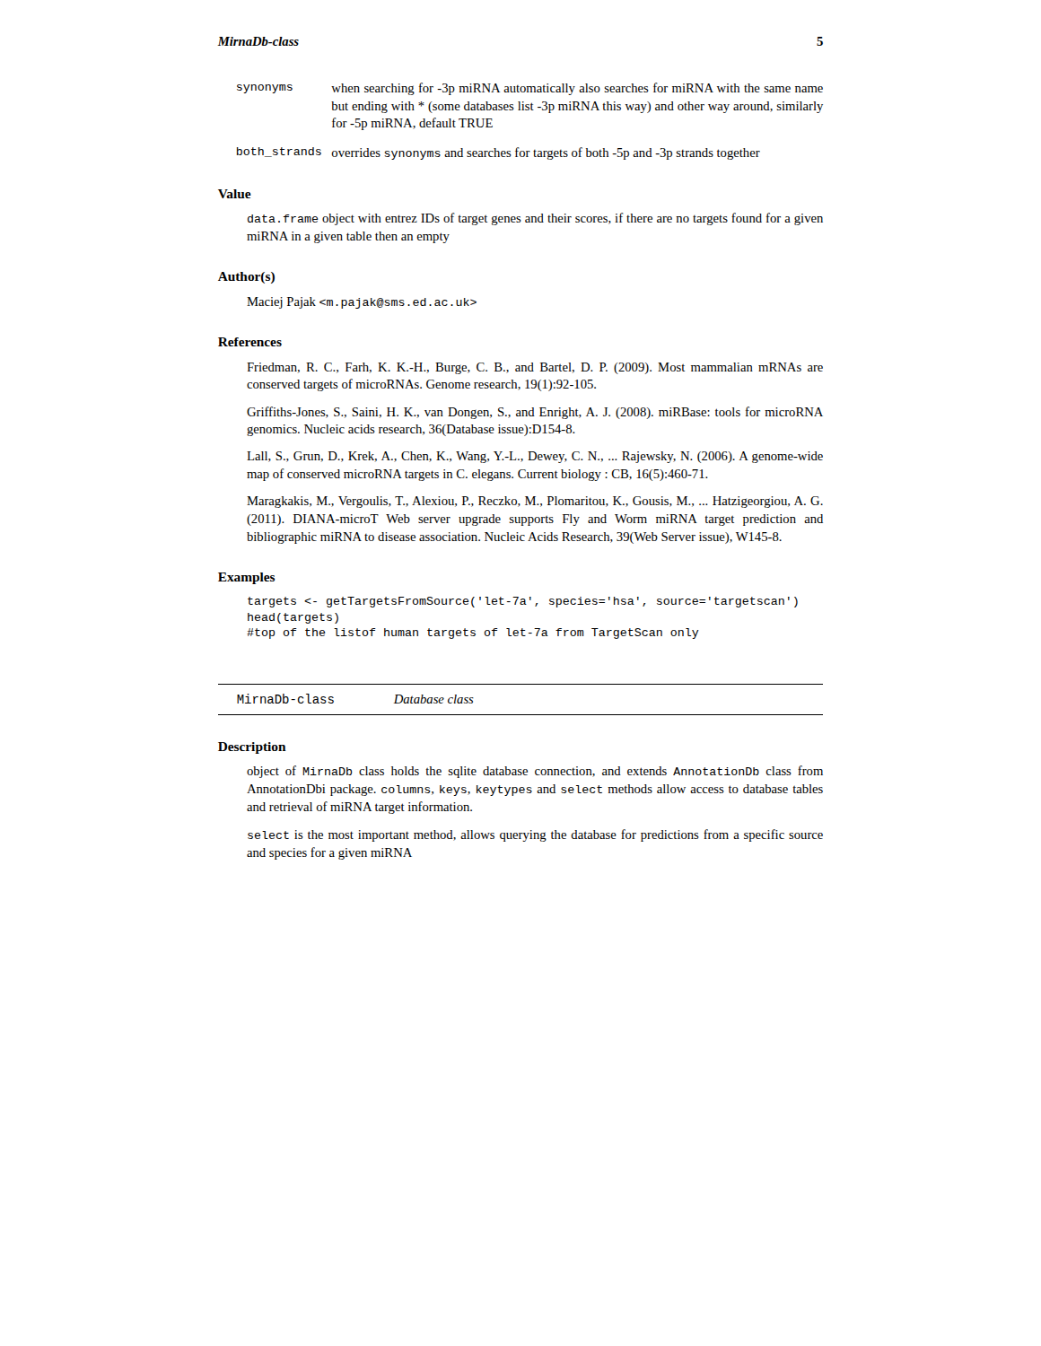MirnaDb-class 5
synonyms
when searching for -3p miRNA automatically also searches for miRNA with the same name but ending with * (some databases list -3p miRNA this way) and other way around, similarly for -5p miRNA, default TRUE
both_strands
overrides synonyms and searches for targets of both -5p and -3p strands together
Value
data.frame object with entrez IDs of target genes and their scores, if there are no targets found for a given miRNA in a given table then an empty
Author(s)
Maciej Pajak <m.pajak@sms.ed.ac.uk>
References
Friedman, R. C., Farh, K. K.-H., Burge, C. B., and Bartel, D. P. (2009). Most mammalian mRNAs are conserved targets of microRNAs. Genome research, 19(1):92-105.
Griffiths-Jones, S., Saini, H. K., van Dongen, S., and Enright, A. J. (2008). miRBase: tools for microRNA genomics. Nucleic acids research, 36(Database issue):D154-8.
Lall, S., Grun, D., Krek, A., Chen, K., Wang, Y.-L., Dewey, C. N., ... Rajewsky, N. (2006). A genome-wide map of conserved microRNA targets in C. elegans. Current biology : CB, 16(5):460-71.
Maragkakis, M., Vergoulis, T., Alexiou, P., Reczko, M., Plomaritou, K., Gousis, M., ... Hatzigeorgiou, A. G. (2011). DIANA-microT Web server upgrade supports Fly and Worm miRNA target prediction and bibliographic miRNA to disease association. Nucleic Acids Research, 39(Web Server issue), W145-8.
Examples
targets <- getTargetsFromSource('let-7a', species='hsa', source='targetscan')
head(targets)
#top of the listof human targets of let-7a from TargetScan only
MirnaDb-class Database class
Description
object of MirnaDb class holds the sqlite database connection, and extends AnnotationDb class from AnnotationDbi package. columns, keys, keytypes and select methods allow access to database tables and retrieval of miRNA target information.
select is the most important method, allows querying the database for predictions from a specific source and species for a given miRNA